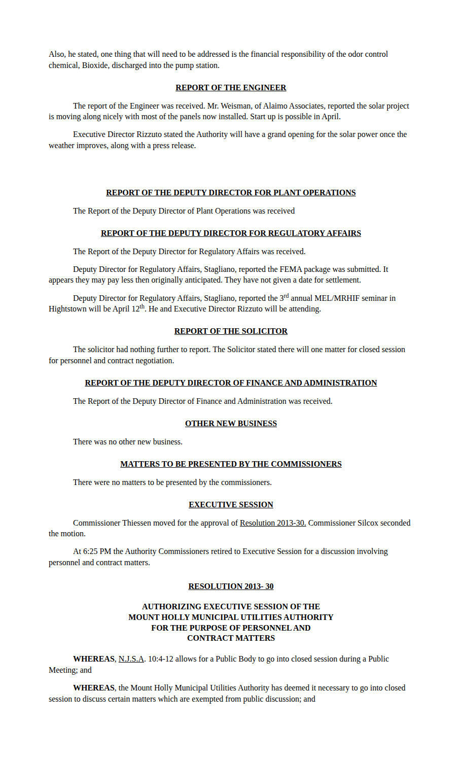Also, he stated, one thing that will need to be addressed is the financial responsibility of the odor control chemical, Bioxide, discharged into the pump station.
REPORT OF THE ENGINEER
The report of the Engineer was received. Mr. Weisman, of Alaimo Associates, reported the solar project is moving along nicely with most of the panels now installed. Start up is possible in April.
Executive Director Rizzuto stated the Authority will have a grand opening for the solar power once the weather improves, along with a press release.
REPORT OF THE DEPUTY DIRECTOR FOR PLANT OPERATIONS
The Report of the Deputy Director of Plant Operations was received
REPORT OF THE DEPUTY DIRECTOR FOR REGULATORY AFFAIRS
The Report of the Deputy Director for Regulatory Affairs was received.
Deputy Director for Regulatory Affairs, Stagliano, reported the FEMA package was submitted. It appears they may pay less then originally anticipated. They have not given a date for settlement.
Deputy Director for Regulatory Affairs, Stagliano, reported the 3rd annual MEL/MRHIF seminar in Hightstown will be April 12th. He and Executive Director Rizzuto will be attending.
REPORT OF THE SOLICITOR
The solicitor had nothing further to report. The Solicitor stated there will one matter for closed session for personnel and contract negotiation.
REPORT OF THE DEPUTY DIRECTOR OF FINANCE AND ADMINISTRATION
The Report of the Deputy Director of Finance and Administration was received.
OTHER NEW BUSINESS
There was no other new business.
MATTERS TO BE PRESENTED BY THE COMMISSIONERS
There were no matters to be presented by the commissioners.
EXECUTIVE SESSION
Commissioner Thiessen moved for the approval of Resolution 2013-30. Commissioner Silcox seconded the motion.
At 6:25 PM the Authority Commissioners retired to Executive Session for a discussion involving personnel and contract matters.
RESOLUTION 2013- 30
AUTHORIZING EXECUTIVE SESSION OF THE
MOUNT HOLLY MUNICIPAL UTILITIES AUTHORITY
FOR THE PURPOSE OF PERSONNEL AND
CONTRACT MATTERS
WHEREAS, N.J.S.A. 10:4-12 allows for a Public Body to go into closed session during a Public Meeting; and
WHEREAS, the Mount Holly Municipal Utilities Authority has deemed it necessary to go into closed session to discuss certain matters which are exempted from public discussion; and